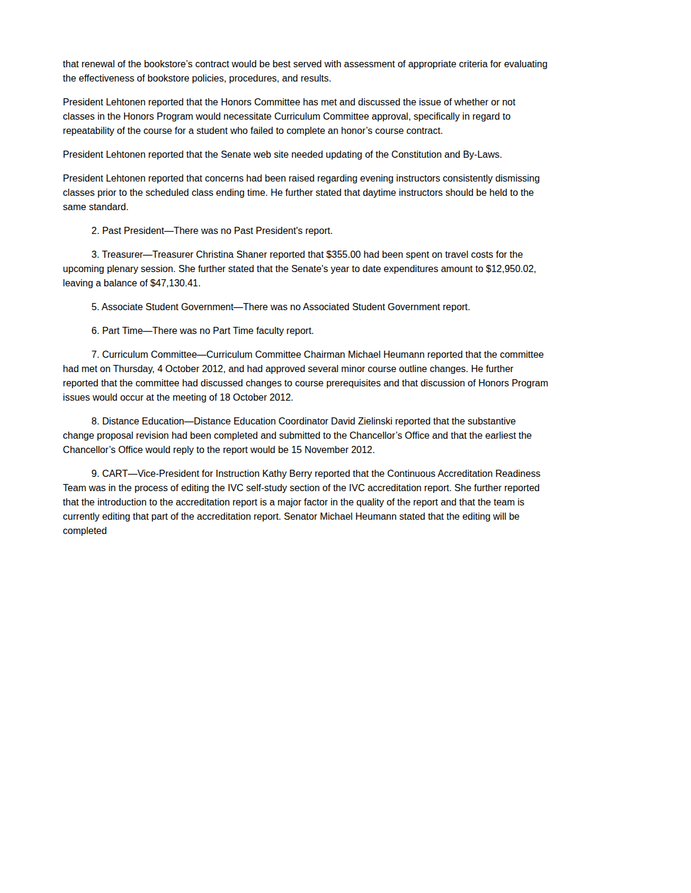that renewal of the bookstore’s contract would be best served with assessment of appropriate criteria for evaluating the effectiveness of bookstore policies, procedures, and results.
President Lehtonen reported that the Honors Committee has met and discussed the issue of whether or not classes in the Honors Program would necessitate Curriculum Committee approval, specifically in regard to repeatability of the course for a student who failed to complete an honor’s course contract.
President Lehtonen reported that the Senate web site needed updating of the Constitution and By-Laws.
President Lehtonen reported that concerns had been raised regarding evening instructors consistently dismissing classes prior to the scheduled class ending time. He further stated that daytime instructors should be held to the same standard.
2. Past President—There was no Past President's report.
3. Treasurer—Treasurer Christina Shaner reported that $355.00 had been spent on travel costs for the upcoming plenary session. She further stated that the Senate's year to date expenditures amount to $12,950.02, leaving a balance of $47,130.41.
5. Associate Student Government—There was no Associated Student Government report.
6. Part Time—There was no Part Time faculty report.
7. Curriculum Committee—Curriculum Committee Chairman Michael Heumann reported that the committee had met on Thursday, 4 October 2012, and had approved several minor course outline changes. He further reported that the committee had discussed changes to course prerequisites and that discussion of Honors Program issues would occur at the meeting of 18 October 2012.
8. Distance Education—Distance Education Coordinator David Zielinski reported that the substantive change proposal revision had been completed and submitted to the Chancellor’s Office and that the earliest the Chancellor’s Office would reply to the report would be 15 November 2012.
9. CART—Vice-President for Instruction Kathy Berry reported that the Continuous Accreditation Readiness Team was in the process of editing the IVC self-study section of the IVC accreditation report. She further reported that the introduction to the accreditation report is a major factor in the quality of the report and that the team is currently editing that part of the accreditation report. Senator Michael Heumann stated that the editing will be completed